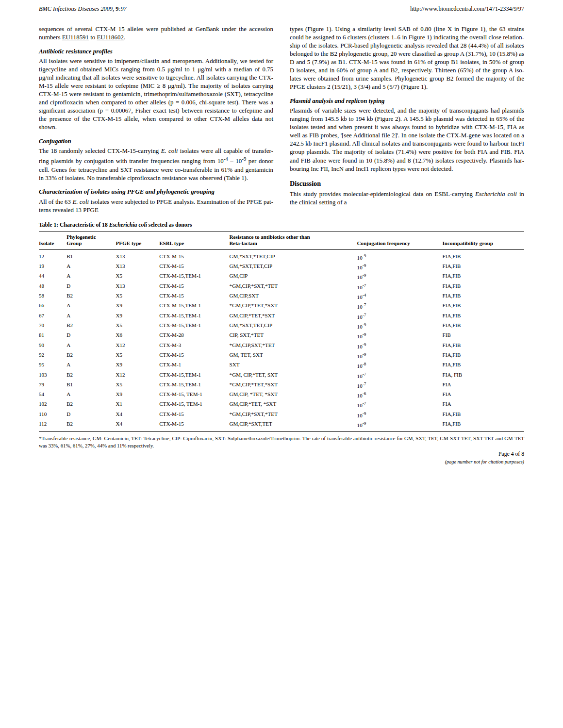BMC Infectious Diseases 2009, 9:97
http://www.biomedcentral.com/1471-2334/9/97
sequences of several CTX-M 15 alleles were published at GenBank under the accession numbers EU118591 to EU118602.
Antibiotic resistance profiles
All isolates were sensitive to imipenem/cilastin and meropenem. Additionally, we tested for tigecycline and obtained MICs ranging from 0.5 μg/ml to 1 μg/ml with a median of 0.75 μg/ml indicating that all isolates were sensitive to tigecycline. All isolates carrying the CTX-M-15 allele were resistant to cefepime (MIC ≥ 8 μg/ml). The majority of isolates carrying CTX-M-15 were resistant to gentamicin, trimethoprim/sulfamethoxazole (SXT), tetracycline and ciprofloxacin when compared to other alleles (p = 0.006, chi-square test). There was a significant association (p = 0.00067, Fisher exact test) between resistance to cefepime and the presence of the CTX-M-15 allele, when compared to other CTX-M alleles data not shown.
Conjugation
The 18 randomly selected CTX-M-15-carrying E. coli isolates were all capable of transferring plasmids by conjugation with transfer frequencies ranging from 10-4 – 10-9 per donor cell. Genes for tetracycline and SXT resistance were co-transferable in 61% and gentamicin in 33% of isolates. No transferable ciprofloxacin resistance was observed (Table 1).
Characterization of isolates using PFGE and phylogenetic grouping
All of the 63 E. coli isolates were subjected to PFGE analysis. Examination of the PFGE patterns revealed 13 PFGE
types (Figure 1). Using a similarity level SAB of 0.80 (line X in Figure 1), the 63 strains could be assigned to 6 clusters (clusters 1–6 in Figure 1) indicating the overall close relationship of the isolates. PCR-based phylogenetic analysis revealed that 28 (44.4%) of all isolates belonged to the B2 phylogenetic group, 20 were classified as group A (31.7%), 10 (15.8%) as D and 5 (7.9%) as B1. CTX-M-15 was found in 61% of group B1 isolates, in 50% of group D isolates, and in 60% of group A and B2, respectively. Thirteen (65%) of the group A isolates were obtained from urine samples. Phylogenetic group B2 formed the majority of the PFGE clusters 2 (15/21), 3 (3/4) and 5 (5/7) (Figure 1).
Plasmid analysis and replicon typing
Plasmids of variable sizes were detected, and the majority of transconjugants had plasmids ranging from 145.5 kb to 194 kb (Figure 2). A 145.5 kb plasmid was detected in 65% of the isolates tested and when present it was always found to hybridize with CTX-M-15, FIA as well as FIB probes, '[see Additional file 2]'. In one isolate the CTX-M-gene was located on a 242.5 kb IncF1 plasmid. All clinical isolates and transconjugants were found to harbour IncFI group plasmids. The majority of isolates (71.4%) were positive for both FIA and FIB. FIA and FIB alone were found in 10 (15.8%) and 8 (12.7%) isolates respectively. Plasmids harbouring Inc FII, IncN and IncI1 replicon types were not detected.
Discussion
This study provides molecular-epidemiological data on ESBL-carrying Escherichia coli in the clinical setting of a
Table 1: Characteristic of 18 Escherichia coli selected as donors
| Isolate | Phylogenetic Group | PFGE type | ESBL type | Resistance to antibiotics other than Beta-lactam | Conjugation frequency | Incompatibility group |
| --- | --- | --- | --- | --- | --- | --- |
| 12 | B1 | X13 | CTX-M-15 | GM,*SXT,*TET,CIP | 10 -9 | FIA,FIB |
| 19 | A | X13 | CTX-M-15 | GM,*SXT,TET,CIP | 10 -9 | FIA,FIB |
| 44 | A | X5 | CTX-M-15,TEM-1 | GM,CIP | 10 -9 | FIA,FIB |
| 48 | D | X13 | CTX-M-15 | *GM,CIP,*SXT,*TET | 10 -7 | FIA,FIB |
| 58 | B2 | X5 | CTX-M-15 | GM,CIP,SXT | 10 -4 | FIA,FIB |
| 66 | A | X9 | CTX-M-15,TEM-1 | *GM,CIP,*TET,*SXT | 10 -7 | FIA,FIB |
| 67 | A | X9 | CTX-M-15,TEM-1 | GM,CIP,*TET,*SXT | 10 -7 | FIA,FIB |
| 70 | B2 | X5 | CTX-M-15,TEM-1 | GM,*SXT,TET,CIP | 10 -9 | FIA,FIB |
| 81 | D | X6 | CTX-M-28 | CIP, SXT,*TET | 10 -9 | FIB |
| 90 | A | X12 | CTX-M-3 | *GM,CIP,SXT,*TET | 10 -9 | FIA,FIB |
| 92 | B2 | X5 | CTX-M-15 | GM, TET, SXT | 10 -9 | FIA,FIB |
| 95 | A | X9 | CTX-M-1 | SXT | 10 -8 | FIA,FIB |
| 103 | B2 | X12 | CTX-M-15,TEM-1 | *GM, CIP,*TET, SXT | 10 -7 | FIA, FIB |
| 79 | B1 | X5 | CTX-M-15,TEM-1 | *GM,CIP,*TET,*SXT | 10 -7 | FIA |
| 54 | A | X9 | CTX-M-15, TEM-1 | GM,CIP, *TET, *SXT | 10 -6 | FIA |
| 102 | B2 | X1 | CTX-M-15, TEM-1 | GM,CIP,*TET, *SXT | 10 -7 | FIA |
| 110 | D | X4 | CTX-M-15 | *GM,CIP,*SXT,*TET | 10 -9 | FIA,FIB |
| 112 | B2 | X4 | CTX-M-15 | GM,CIP,*SXT,TET | 10 -9 | FIA,FIB |
*Transferable resistance, GM: Gentamicin, TET: Tetracycline, CIP: Ciprofloxacin, SXT: Sulphamethoxazole/Trimethoprim. The rate of transferable antibiotic resistance for GM, SXT, TET, GM-SXT-TET, SXT-TET and GM-TET was 33%, 61%, 61%, 27%, 44% and 11% respectively.
Page 4 of 8
(page number not for citation purposes)